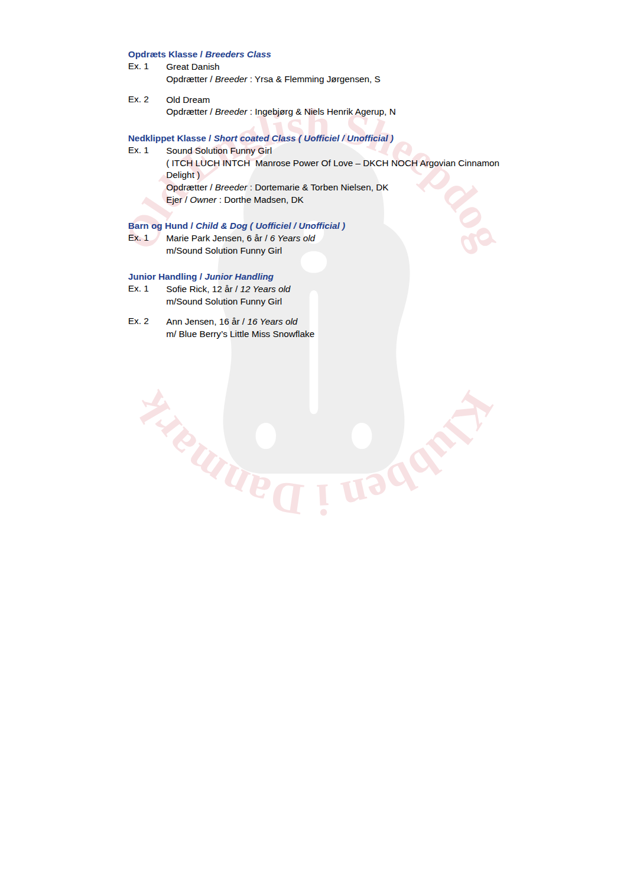Old English Sheepdog Klubben i Danmark
Opdræts Klasse / Breeders Class
Ex. 1
Great Danish
Opdrætter / Breeder : Yrsa & Flemming Jørgensen, S
Ex. 2
Old Dream
Opdrætter / Breeder : Ingebjørg & Niels Henrik Agerup, N
Nedklippet Klasse / Short coated Class ( Uofficiel / Unofficial )
Ex. 1
Sound Solution Funny Girl
( ITCH LUCH INTCH Manrose Power Of Love – DKCH NOCH Argovian Cinnamon Delight )
Opdrætter / Breeder : Dortemarie & Torben Nielsen, DK
Ejer / Owner : Dorthe Madsen, DK
Barn og Hund / Child & Dog ( Uofficiel / Unofficial )
Ex. 1
Marie Park Jensen, 6 år / 6 Years old
m/Sound Solution Funny Girl
Junior Handling / Junior Handling
Ex. 1
Sofie Rick, 12 år / 12 Years old
m/Sound Solution Funny Girl
Ex. 2
Ann Jensen, 16 år / 16 Years old
m/ Blue Berry’s Little Miss Snowflake